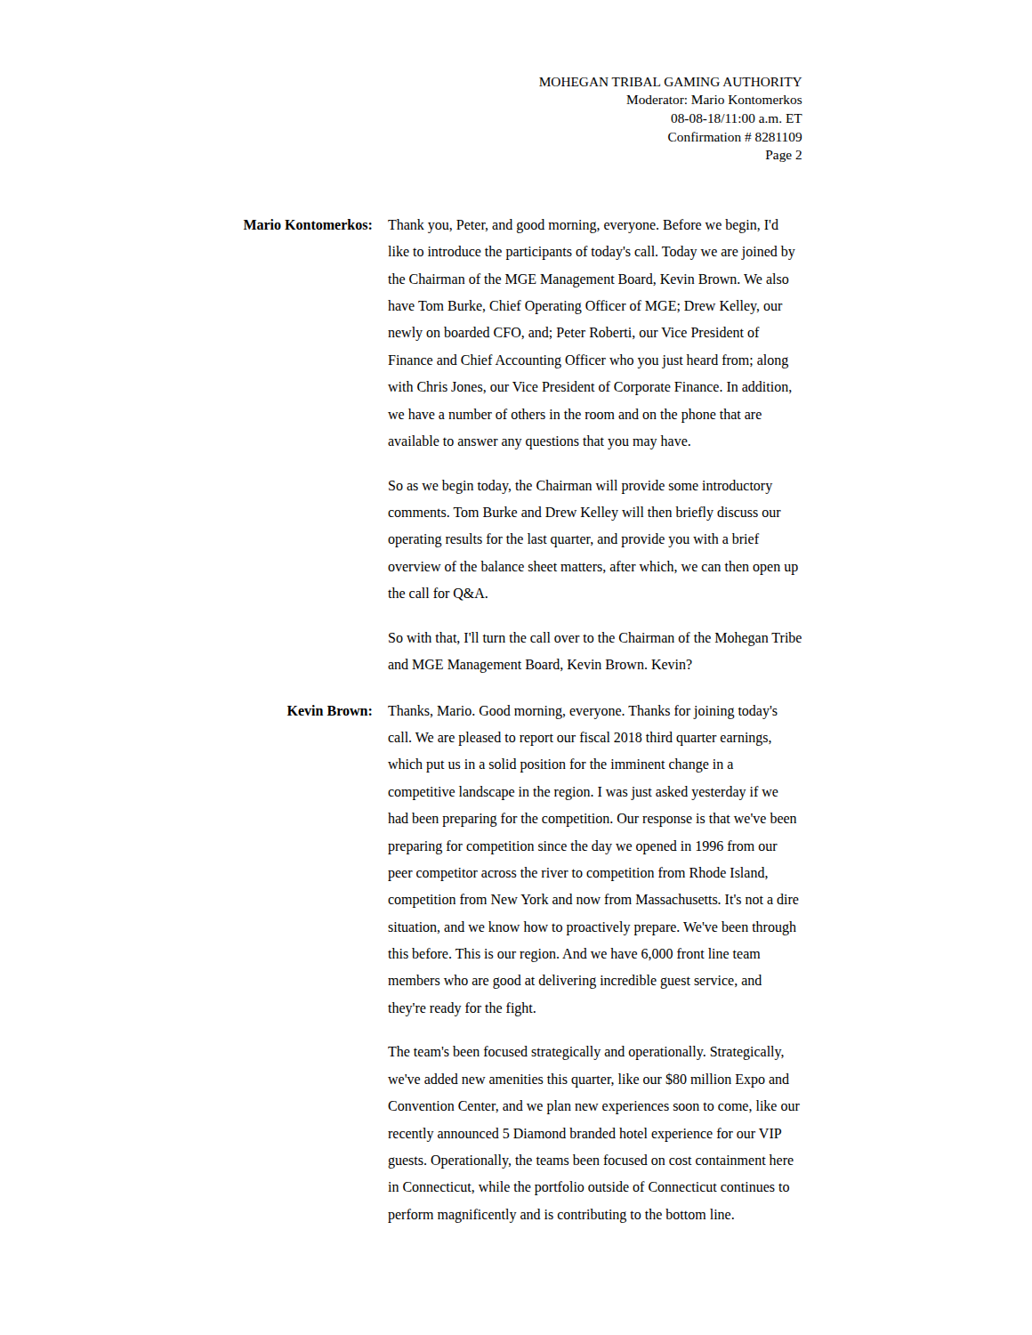MOHEGAN TRIBAL GAMING AUTHORITY
Moderator: Mario Kontomerkos
08-08-18/11:00 a.m. ET
Confirmation # 8281109
Page 2
Mario Kontomerkos:
Thank you, Peter, and good morning, everyone. Before we begin, I'd like to introduce the participants of today's call. Today we are joined by the Chairman of the MGE Management Board, Kevin Brown. We also have Tom Burke, Chief Operating Officer of MGE; Drew Kelley, our newly on boarded CFO, and; Peter Roberti, our Vice President of Finance and Chief Accounting Officer who you just heard from; along with Chris Jones, our Vice President of Corporate Finance. In addition, we have a number of others in the room and on the phone that are available to answer any questions that you may have.
So as we begin today, the Chairman will provide some introductory comments. Tom Burke and Drew Kelley will then briefly discuss our operating results for the last quarter, and provide you with a brief overview of the balance sheet matters, after which, we can then open up the call for Q&A.
So with that, I'll turn the call over to the Chairman of the Mohegan Tribe and MGE Management Board, Kevin Brown. Kevin?
Kevin Brown:
Thanks, Mario. Good morning, everyone. Thanks for joining today's call. We are pleased to report our fiscal 2018 third quarter earnings, which put us in a solid position for the imminent change in a competitive landscape in the region. I was just asked yesterday if we had been preparing for the competition. Our response is that we've been preparing for competition since the day we opened in 1996 from our peer competitor across the river to competition from Rhode Island, competition from New York and now from Massachusetts. It's not a dire situation, and we know how to proactively prepare. We've been through this before. This is our region. And we have 6,000 front line team members who are good at delivering incredible guest service, and they're ready for the fight.
The team's been focused strategically and operationally. Strategically, we've added new amenities this quarter, like our $80 million Expo and Convention Center, and we plan new experiences soon to come, like our recently announced 5 Diamond branded hotel experience for our VIP guests. Operationally, the teams been focused on cost containment here in Connecticut, while the portfolio outside of Connecticut continues to perform magnificently and is contributing to the bottom line.